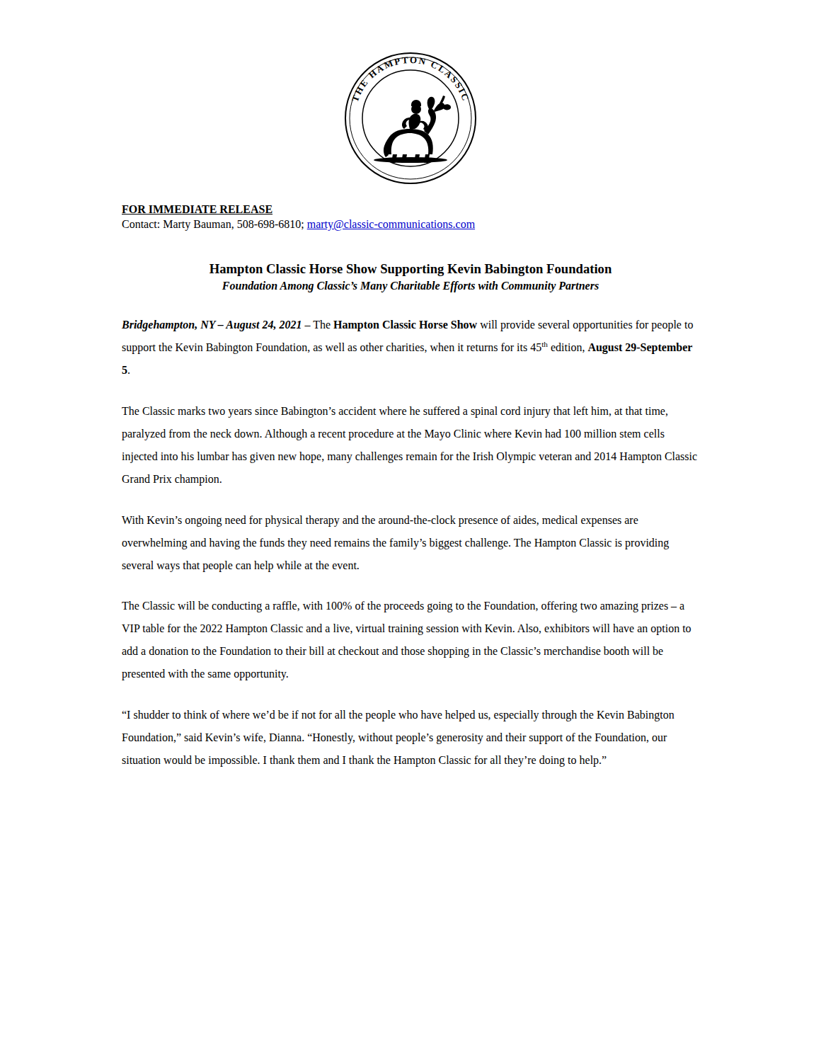THE HAMPTON CLASSIC
FOR IMMEDIATE RELEASE
Contact: Marty Bauman, 508-698-6810; marty@classic-communications.com
Hampton Classic Horse Show Supporting Kevin Babington Foundation
Foundation Among Classic’s Many Charitable Efforts with Community Partners
Bridgehampton, NY – August 24, 2021 – The Hampton Classic Horse Show will provide several opportunities for people to support the Kevin Babington Foundation, as well as other charities, when it returns for its 45th edition, August 29-September 5.
The Classic marks two years since Babington’s accident where he suffered a spinal cord injury that left him, at that time, paralyzed from the neck down. Although a recent procedure at the Mayo Clinic where Kevin had 100 million stem cells injected into his lumbar has given new hope, many challenges remain for the Irish Olympic veteran and 2014 Hampton Classic Grand Prix champion.
With Kevin’s ongoing need for physical therapy and the around-the-clock presence of aides, medical expenses are overwhelming and having the funds they need remains the family’s biggest challenge. The Hampton Classic is providing several ways that people can help while at the event.
The Classic will be conducting a raffle, with 100% of the proceeds going to the Foundation, offering two amazing prizes – a VIP table for the 2022 Hampton Classic and a live, virtual training session with Kevin. Also, exhibitors will have an option to add a donation to the Foundation to their bill at checkout and those shopping in the Classic’s merchandise booth will be presented with the same opportunity.
“I shudder to think of where we’d be if not for all the people who have helped us, especially through the Kevin Babington Foundation,” said Kevin’s wife, Dianna. “Honestly, without people’s generosity and their support of the Foundation, our situation would be impossible. I thank them and I thank the Hampton Classic for all they’re doing to help.”